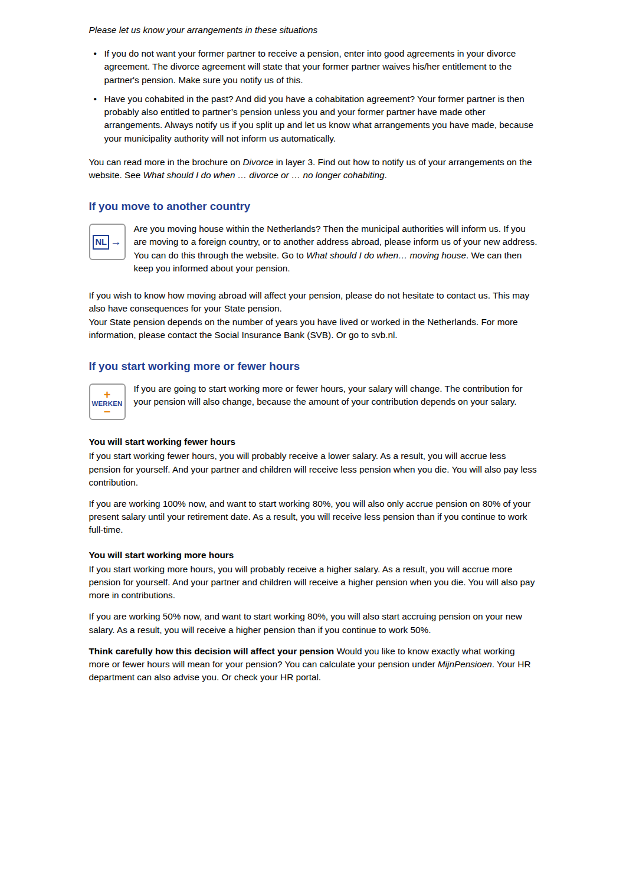Please let us know your arrangements in these situations
If you do not want your former partner to receive a pension, enter into good agreements in your divorce agreement. The divorce agreement will state that your former partner waives his/her entitlement to the partner's pension. Make sure you notify us of this.
Have you cohabited in the past? And did you have a cohabitation agreement? Your former partner is then probably also entitled to partner’s pension unless you and your former partner have made other arrangements. Always notify us if you split up and let us know what arrangements you have made, because your municipality authority will not inform us automatically.
You can read more in the brochure on Divorce in layer 3. Find out how to notify us of your arrangements on the website. See What should I do when … divorce or … no longer cohabiting.
If you move to another country
NL→
Are you moving house within the Netherlands? Then the municipal authorities will inform us. If you are moving to a foreign country, or to another address abroad, please inform us of your new address. You can do this through the website. Go to What should I do when… moving house. We can then keep you informed about your pension.
If you wish to know how moving abroad will affect your pension, please do not hesitate to contact us. This may also have consequences for your State pension.
Your State pension depends on the number of years you have lived or worked in the Netherlands. For more information, please contact the Social Insurance Bank (SVB). Or go to svb.nl.
If you start working more or fewer hours
+ WERKEN –
If you are going to start working more or fewer hours, your salary will change. The contribution for your pension will also change, because the amount of your contribution depends on your salary.
You will start working fewer hours
If you start working fewer hours, you will probably receive a lower salary. As a result, you will accrue less pension for yourself. And your partner and children will receive less pension when you die. You will also pay less contribution.
If you are working 100% now, and want to start working 80%, you will also only accrue pension on 80% of your present salary until your retirement date. As a result, you will receive less pension than if you continue to work full-time.
You will start working more hours
If you start working more hours, you will probably receive a higher salary. As a result, you will accrue more pension for yourself. And your partner and children will receive a higher pension when you die. You will also pay more in contributions.
If you are working 50% now, and want to start working 80%, you will also start accruing pension on your new salary. As a result, you will receive a higher pension than if you continue to work 50%.
Think carefully how this decision will affect your pension Would you like to know exactly what working more or fewer hours will mean for your pension? You can calculate your pension under MijnPensioen. Your HR department can also advise you. Or check your HR portal.